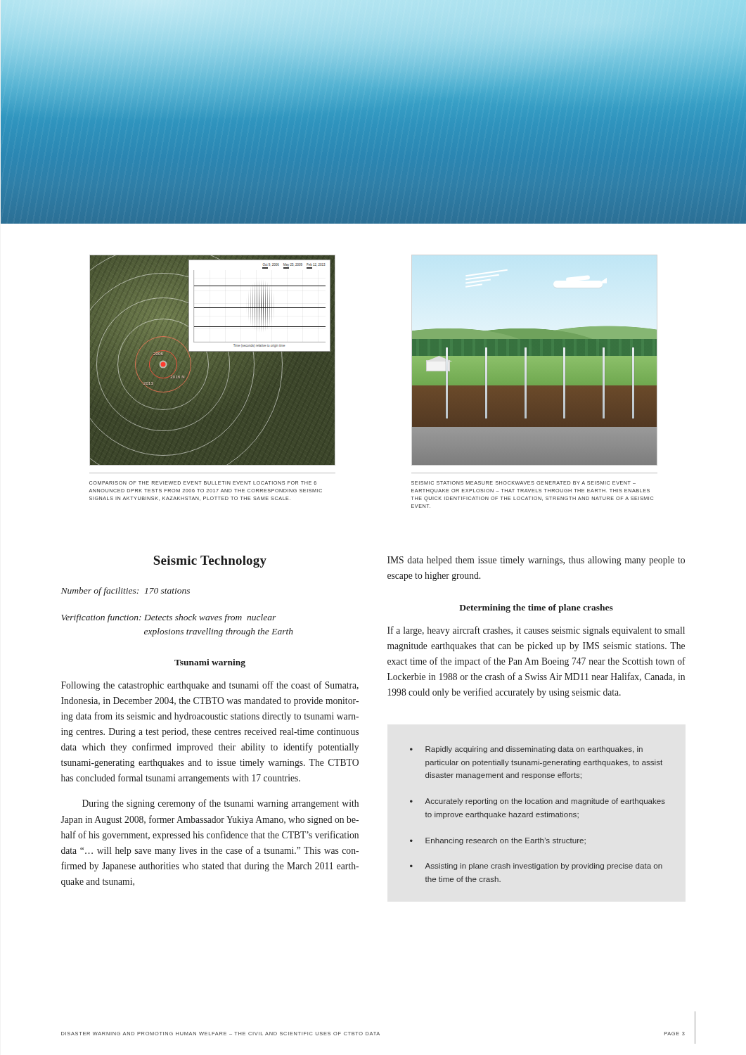2006
2016 N
2013
Oct 9, 2006 May 25, 2009 Feb 12, 2013
Time (seconds) relative to origin time
Comparison of the Reviewed Event Bulletin event locations for the 6 announced DPRK tests from 2006 to 2017 and the corresponding seismic signals in Aktyubinsk, Kazakhstan, plotted to the same scale.
Seismic stations measure shockwaves generated by a seismic event – earthquake or explosion – that travels through the Earth. This enables the quick identification of the location, strength and nature of a seismic event.
Seismic Technology
Number of facilities: 170 stations
Verification function: Detects shock waves from nuclear explosions travelling through the Earth
Tsunami warning
Following the catastrophic earthquake and tsunami off the coast of Sumatra, Indonesia, in December 2004, the CTBTO was mandated to provide monitoring data from its seismic and hydroacoustic stations directly to tsunami warning centres. During a test period, these centres received real-time continuous data which they confirmed improved their ability to identify potentially tsunami-generating earthquakes and to issue timely warnings. The CTBTO has concluded formal tsunami arrangements with 17 countries.
During the signing ceremony of the tsunami warning arrangement with Japan in August 2008, former Ambassador Yukiya Amano, who signed on behalf of his government, expressed his confidence that the CTBT’s verification data “… will help save many lives in the case of a tsunami.” This was confirmed by Japanese authorities who stated that during the March 2011 earthquake and tsunami,
IMS data helped them issue timely warnings, thus allowing many people to escape to higher ground.
Determining the time of plane crashes
If a large, heavy aircraft crashes, it causes seismic signals equivalent to small magnitude earthquakes that can be picked up by IMS seismic stations. The exact time of the impact of the Pan Am Boeing 747 near the Scottish town of Lockerbie in 1988 or the crash of a Swiss Air MD11 near Halifax, Canada, in 1998 could only be verified accurately by using seismic data.
Rapidly acquiring and disseminating data on earthquakes, in particular on potentially tsunami-generating earthquakes, to assist disaster management and response efforts;
Accurately reporting on the location and magnitude of earthquakes to improve earthquake hazard estimations;
Enhancing research on the Earth’s structure;
Assisting in plane crash investigation by providing precise data on the time of the crash.
Disaster warning and promoting human welfare – the civil and scientific uses of CTBTO data Page 3